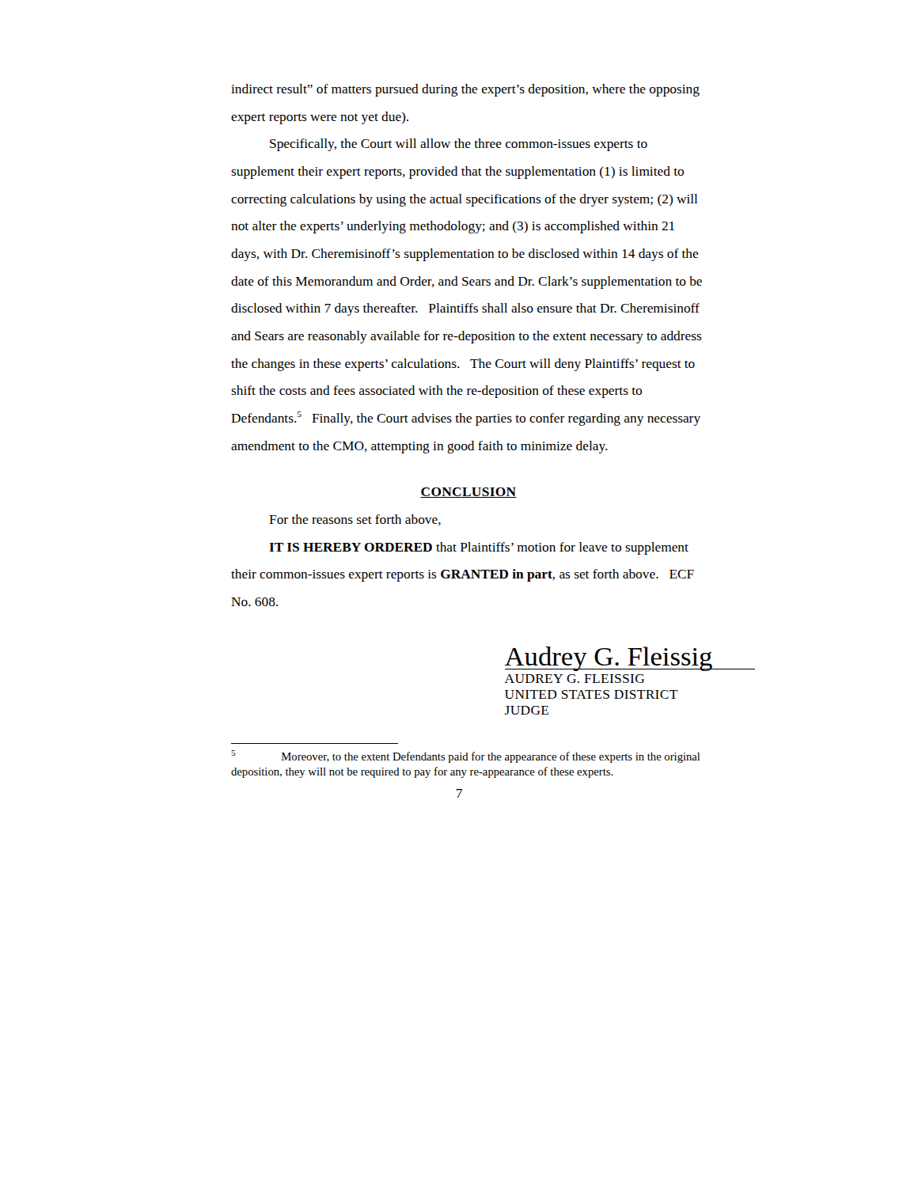indirect result” of matters pursued during the expert’s deposition, where the opposing expert reports were not yet due).
Specifically, the Court will allow the three common-issues experts to supplement their expert reports, provided that the supplementation (1) is limited to correcting calculations by using the actual specifications of the dryer system; (2) will not alter the experts’ underlying methodology; and (3) is accomplished within 21 days, with Dr. Cheremisinoff’s supplementation to be disclosed within 14 days of the date of this Memorandum and Order, and Sears and Dr. Clark’s supplementation to be disclosed within 7 days thereafter. Plaintiffs shall also ensure that Dr. Cheremisinoff and Sears are reasonably available for re-deposition to the extent necessary to address the changes in these experts’ calculations. The Court will deny Plaintiffs’ request to shift the costs and fees associated with the re-deposition of these experts to Defendants.5 Finally, the Court advises the parties to confer regarding any necessary amendment to the CMO, attempting in good faith to minimize delay.
CONCLUSION
For the reasons set forth above,
IT IS HEREBY ORDERED that Plaintiffs’ motion for leave to supplement their common-issues expert reports is GRANTED in part, as set forth above. ECF No. 608.
Audrey G. Fleissig
AUDREY G. FLEISSIG
UNITED STATES DISTRICT JUDGE
5 Moreover, to the extent Defendants paid for the appearance of these experts in the original deposition, they will not be required to pay for any re-appearance of these experts.
7